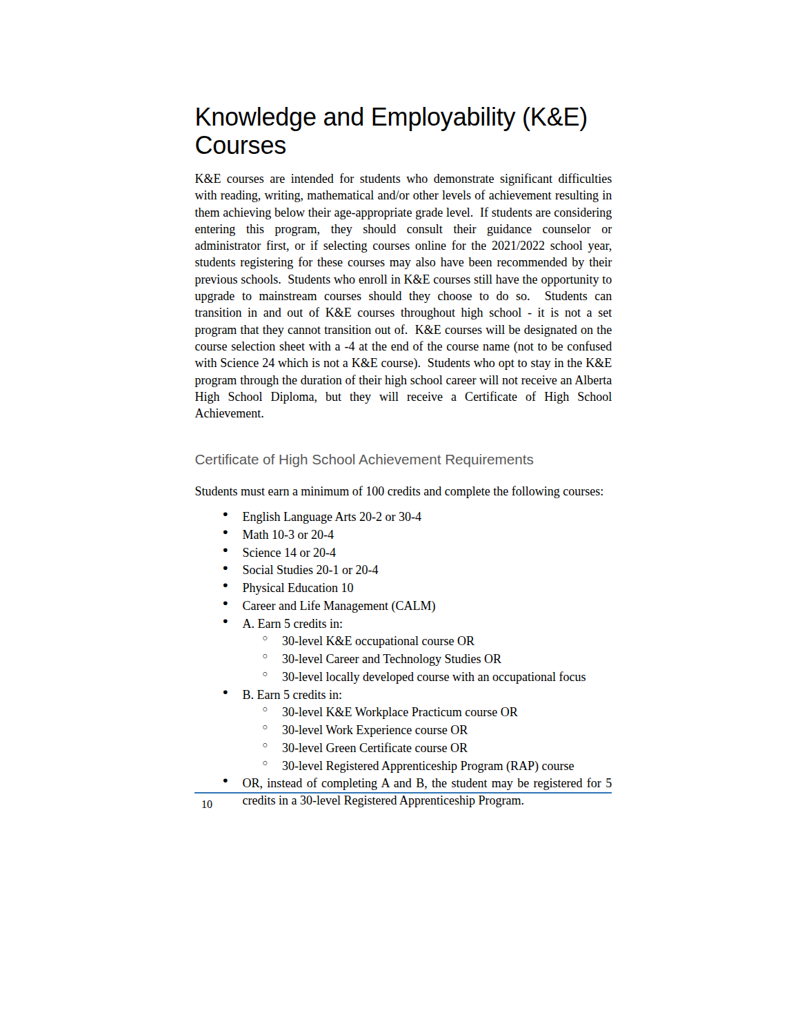Knowledge and Employability (K&E) Courses
K&E courses are intended for students who demonstrate significant difficulties with reading, writing, mathematical and/or other levels of achievement resulting in them achieving below their age-appropriate grade level. If students are considering entering this program, they should consult their guidance counselor or administrator first, or if selecting courses online for the 2021/2022 school year, students registering for these courses may also have been recommended by their previous schools. Students who enroll in K&E courses still have the opportunity to upgrade to mainstream courses should they choose to do so. Students can transition in and out of K&E courses throughout high school - it is not a set program that they cannot transition out of. K&E courses will be designated on the course selection sheet with a -4 at the end of the course name (not to be confused with Science 24 which is not a K&E course). Students who opt to stay in the K&E program through the duration of their high school career will not receive an Alberta High School Diploma, but they will receive a Certificate of High School Achievement.
Certificate of High School Achievement Requirements
Students must earn a minimum of 100 credits and complete the following courses:
English Language Arts 20-2 or 30-4
Math 10-3 or 20-4
Science 14 or 20-4
Social Studies 20-1 or 20-4
Physical Education 10
Career and Life Management (CALM)
A. Earn 5 credits in:
30-level K&E occupational course OR
30-level Career and Technology Studies OR
30-level locally developed course with an occupational focus
B. Earn 5 credits in:
30-level K&E Workplace Practicum course OR
30-level Work Experience course OR
30-level Green Certificate course OR
30-level Registered Apprenticeship Program (RAP) course
OR, instead of completing A and B, the student may be registered for 5 credits in a 30-level Registered Apprenticeship Program.
10